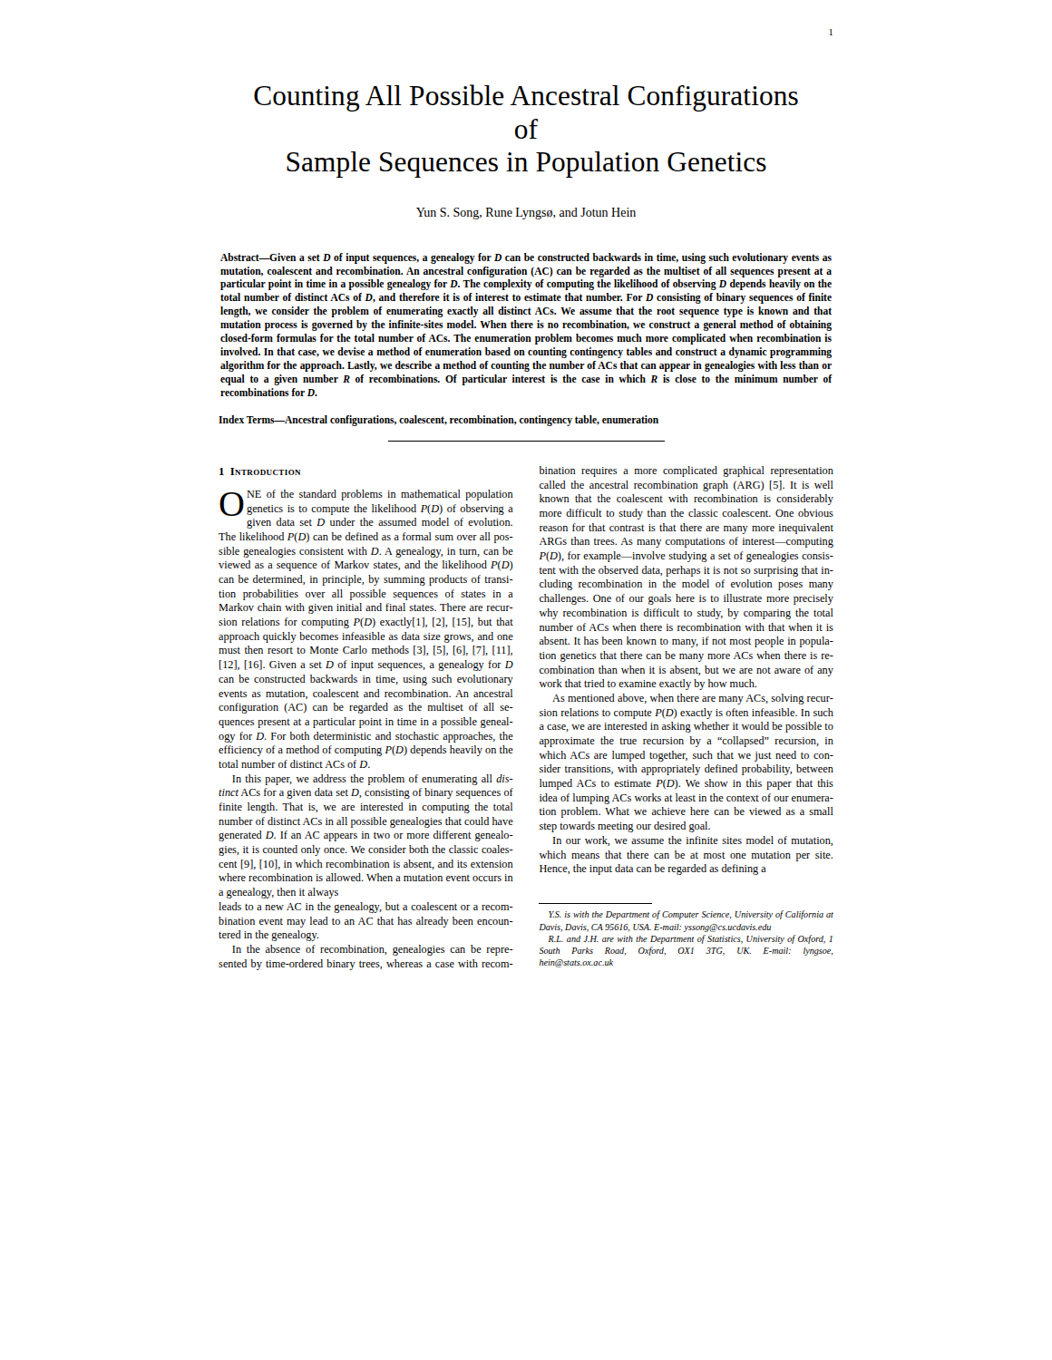1
Counting All Possible Ancestral Configurations of
Sample Sequences in Population Genetics
Yun S. Song, Rune Lyngsø, and Jotun Hein
Abstract—Given a set D of input sequences, a genealogy for D can be constructed backwards in time, using such evolutionary events as mutation, coalescent and recombination. An ancestral configuration (AC) can be regarded as the multiset of all sequences present at a particular point in time in a possible genealogy for D. The complexity of computing the likelihood of observing D depends heavily on the total number of distinct ACs of D, and therefore it is of interest to estimate that number. For D consisting of binary sequences of finite length, we consider the problem of enumerating exactly all distinct ACs. We assume that the root sequence type is known and that mutation process is governed by the infinite-sites model. When there is no recombination, we construct a general method of obtaining closed-form formulas for the total number of ACs. The enumeration problem becomes much more complicated when recombination is involved. In that case, we devise a method of enumeration based on counting contingency tables and construct a dynamic programming algorithm for the approach. Lastly, we describe a method of counting the number of ACs that can appear in genealogies with less than or equal to a given number R of recombinations. Of particular interest is the case in which R is close to the minimum number of recombinations for D.
Index Terms—Ancestral configurations, coalescent, recombination, contingency table, enumeration
1 Introduction
ONE of the standard problems in mathematical population genetics is to compute the likelihood P(D) of observing a given data set D under the assumed model of evolution. The likelihood P(D) can be defined as a formal sum over all possible genealogies consistent with D. A genealogy, in turn, can be viewed as a sequence of Markov states, and the likelihood P(D) can be determined, in principle, by summing products of transition probabilities over all possible sequences of states in a Markov chain with given initial and final states. There are recursion relations for computing P(D) exactly[1], [2], [15], but that approach quickly becomes infeasible as data size grows, and one must then resort to Monte Carlo methods [3], [5], [6], [7], [11], [12], [16]. Given a set D of input sequences, a genealogy for D can be constructed backwards in time, using such evolutionary events as mutation, coalescent and recombination. An ancestral configuration (AC) can be regarded as the multiset of all sequences present at a particular point in time in a possible genealogy for D. For both deterministic and stochastic approaches, the efficiency of a method of computing P(D) depends heavily on the total number of distinct ACs of D.
In this paper, we address the problem of enumerating all distinct ACs for a given data set D, consisting of binary sequences of finite length. That is, we are interested in computing the total number of distinct ACs in all possible genealogies that could have generated D. If an AC appears in two or more different genealogies, it is counted only once. We consider both the classic coalescent [9], [10], in which recombination is absent, and its extension where recombination is allowed. When a mutation event occurs in a genealogy, then it always
leads to a new AC in the genealogy, but a coalescent or a recombination event may lead to an AC that has already been encountered in the genealogy.
In the absence of recombination, genealogies can be represented by time-ordered binary trees, whereas a case with recombination requires a more complicated graphical representation called the ancestral recombination graph (ARG) [5]. It is well known that the coalescent with recombination is considerably more difficult to study than the classic coalescent. One obvious reason for that contrast is that there are many more inequivalent ARGs than trees. As many computations of interest—computing P(D), for example—involve studying a set of genealogies consistent with the observed data, perhaps it is not so surprising that including recombination in the model of evolution poses many challenges. One of our goals here is to illustrate more precisely why recombination is difficult to study, by comparing the total number of ACs when there is recombination with that when it is absent. It has been known to many, if not most people in population genetics that there can be many more ACs when there is recombination than when it is absent, but we are not aware of any work that tried to examine exactly by how much.
As mentioned above, when there are many ACs, solving recursion relations to compute P(D) exactly is often infeasible. In such a case, we are interested in asking whether it would be possible to approximate the true recursion by a “collapsed” recursion, in which ACs are lumped together, such that we just need to consider transitions, with appropriately defined probability, between lumped ACs to estimate P(D). We show in this paper that this idea of lumping ACs works at least in the context of our enumeration problem. What we achieve here can be viewed as a small step towards meeting our desired goal.
In our work, we assume the infinite sites model of mutation, which means that there can be at most one mutation per site. Hence, the input data can be regarded as defining a
Y.S. is with the Department of Computer Science, University of California at Davis, Davis, CA 95616, USA. E-mail: yssong@cs.ucdavis.edu
R.L. and J.H. are with the Department of Statistics, University of Oxford, 1 South Parks Road, Oxford, OX1 3TG, UK. E-mail: lyngsoe, hein@stats.ox.ac.uk